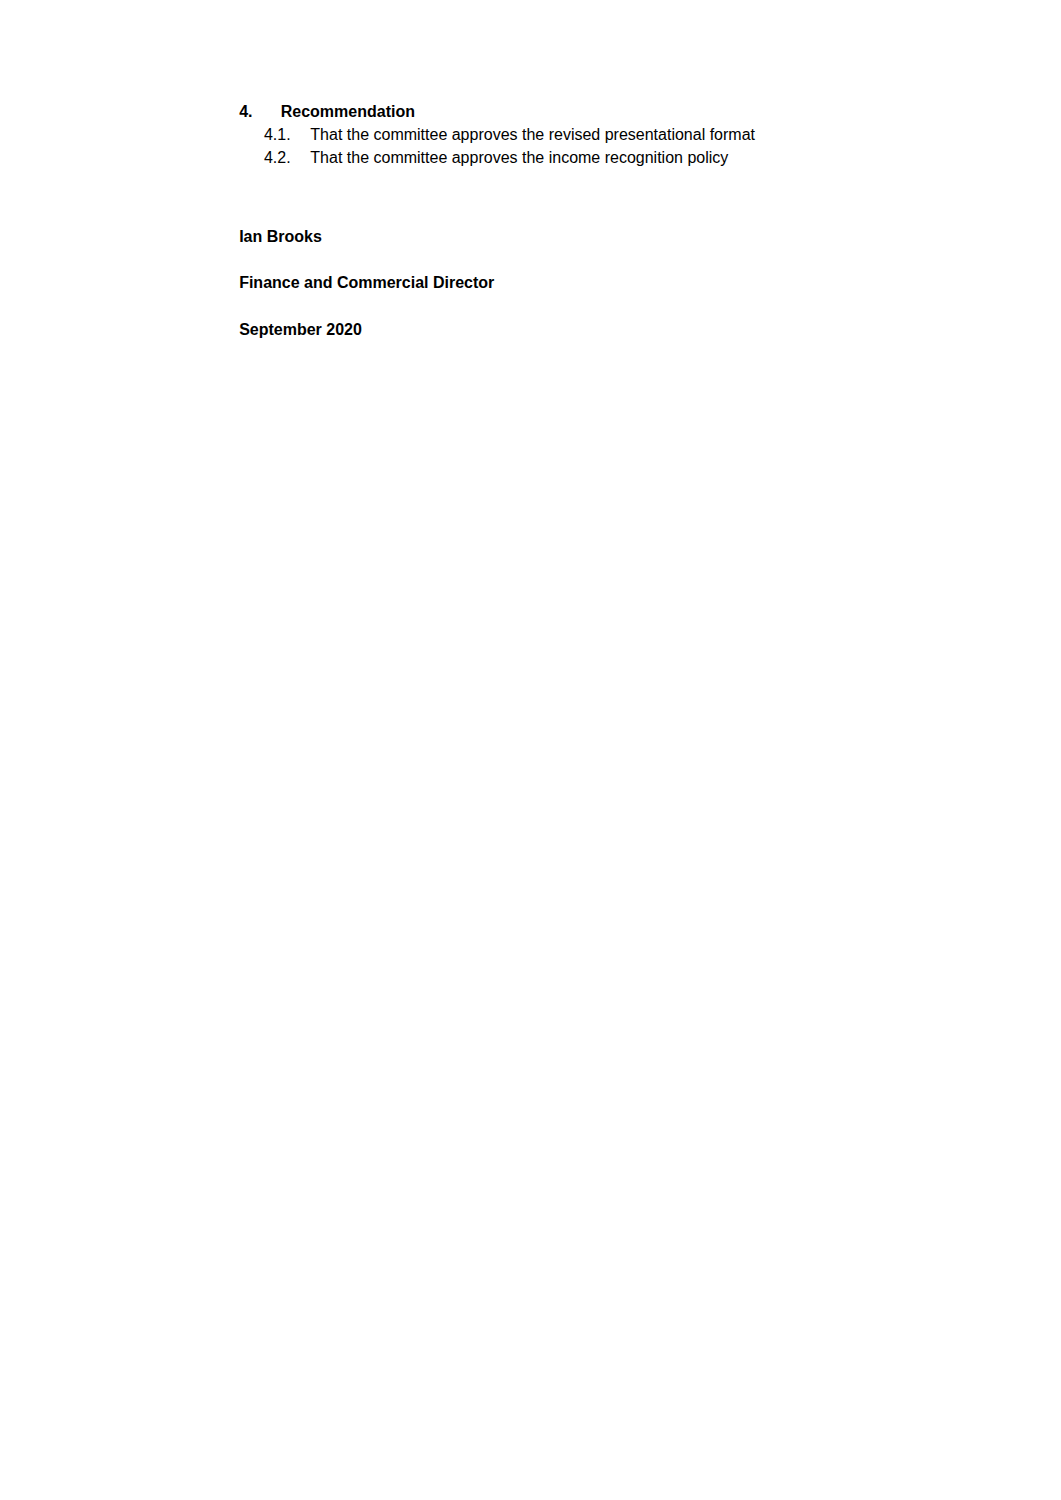4. Recommendation
4.1. That the committee approves the revised presentational format
4.2. That the committee approves the income recognition policy
Ian Brooks
Finance and Commercial Director
September 2020